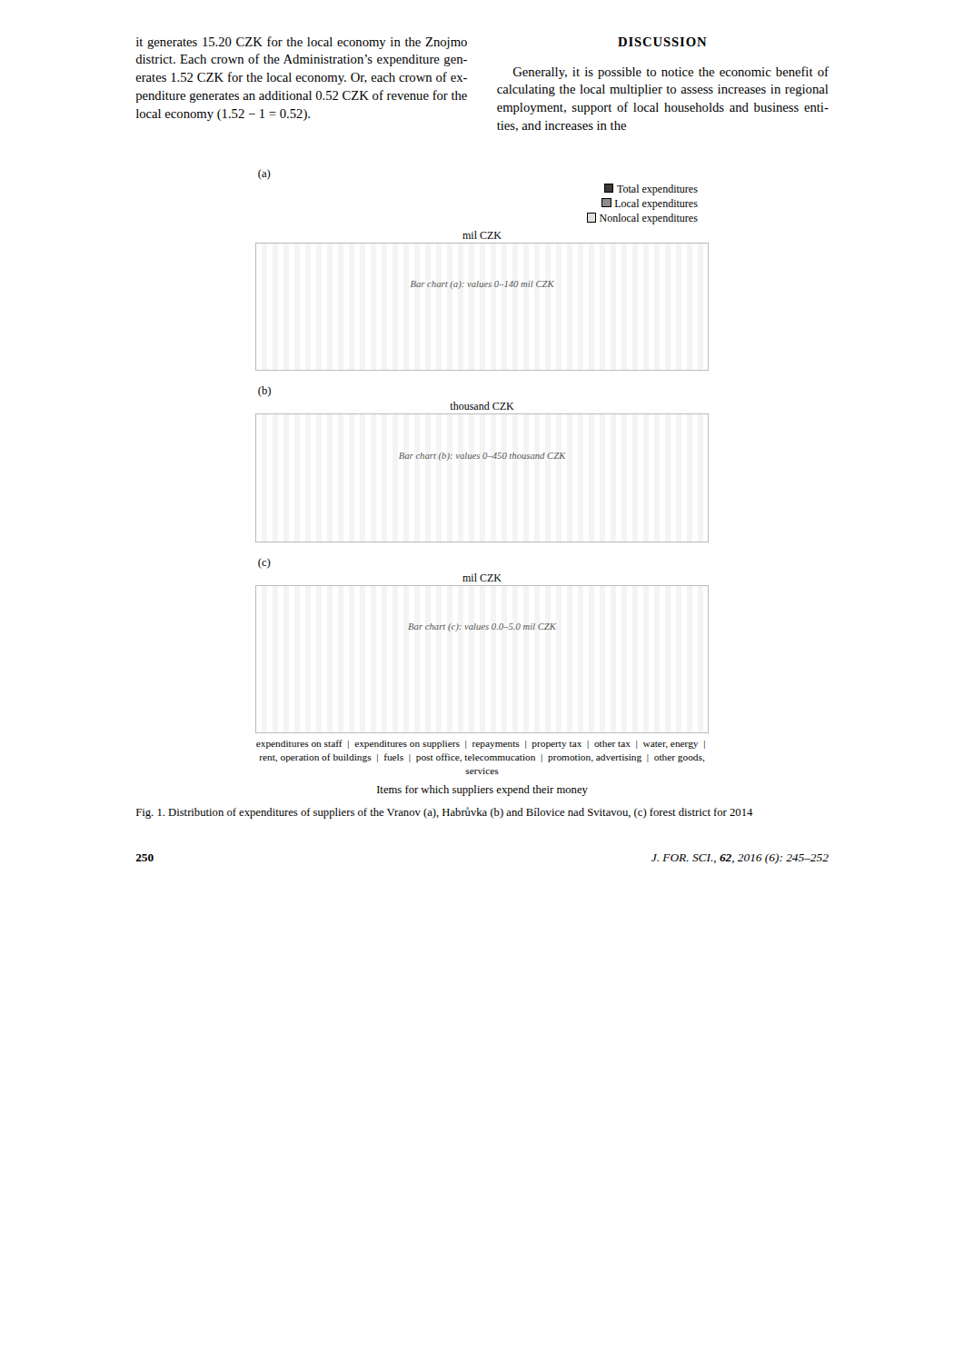it generates 15.20 CZK for the local economy in the Znojmo district. Each crown of the Administration’s expenditure generates 1.52 CZK for the local economy. Or, each crown of expenditure generates an additional 0.52 CZK of revenue for the local economy (1.52 − 1 = 0.52).
Discussion
Generally, it is possible to notice the economic benefit of calculating the local multiplier to assess increases in regional employment, support of local households and business entities, and increases in the
(a)
Total expenditures
Local expenditures
Nonlocal expenditures
mil CZK
Bar chart (a): values 0–140 mil CZK
(b)
thousand CZK
Bar chart (b): values 0–450 thousand CZK
(c)
mil CZK
Bar chart (c): values 0.0–5.0 mil CZK
expenditures on staff | expenditures on suppliers | repayments | property tax | other tax | water, energy | rent, operation of buildings | fuels | post office, telecommucation | promotion, advertising | other goods, services
Items for which suppliers expend their money
Fig. 1. Distribution of expenditures of suppliers of the Vranov (a), Habrůvka (b) and Bílovice nad Svitavou, (c) forest district for 2014
250
J. FOR. SCI., 62, 2016 (6): 245–252